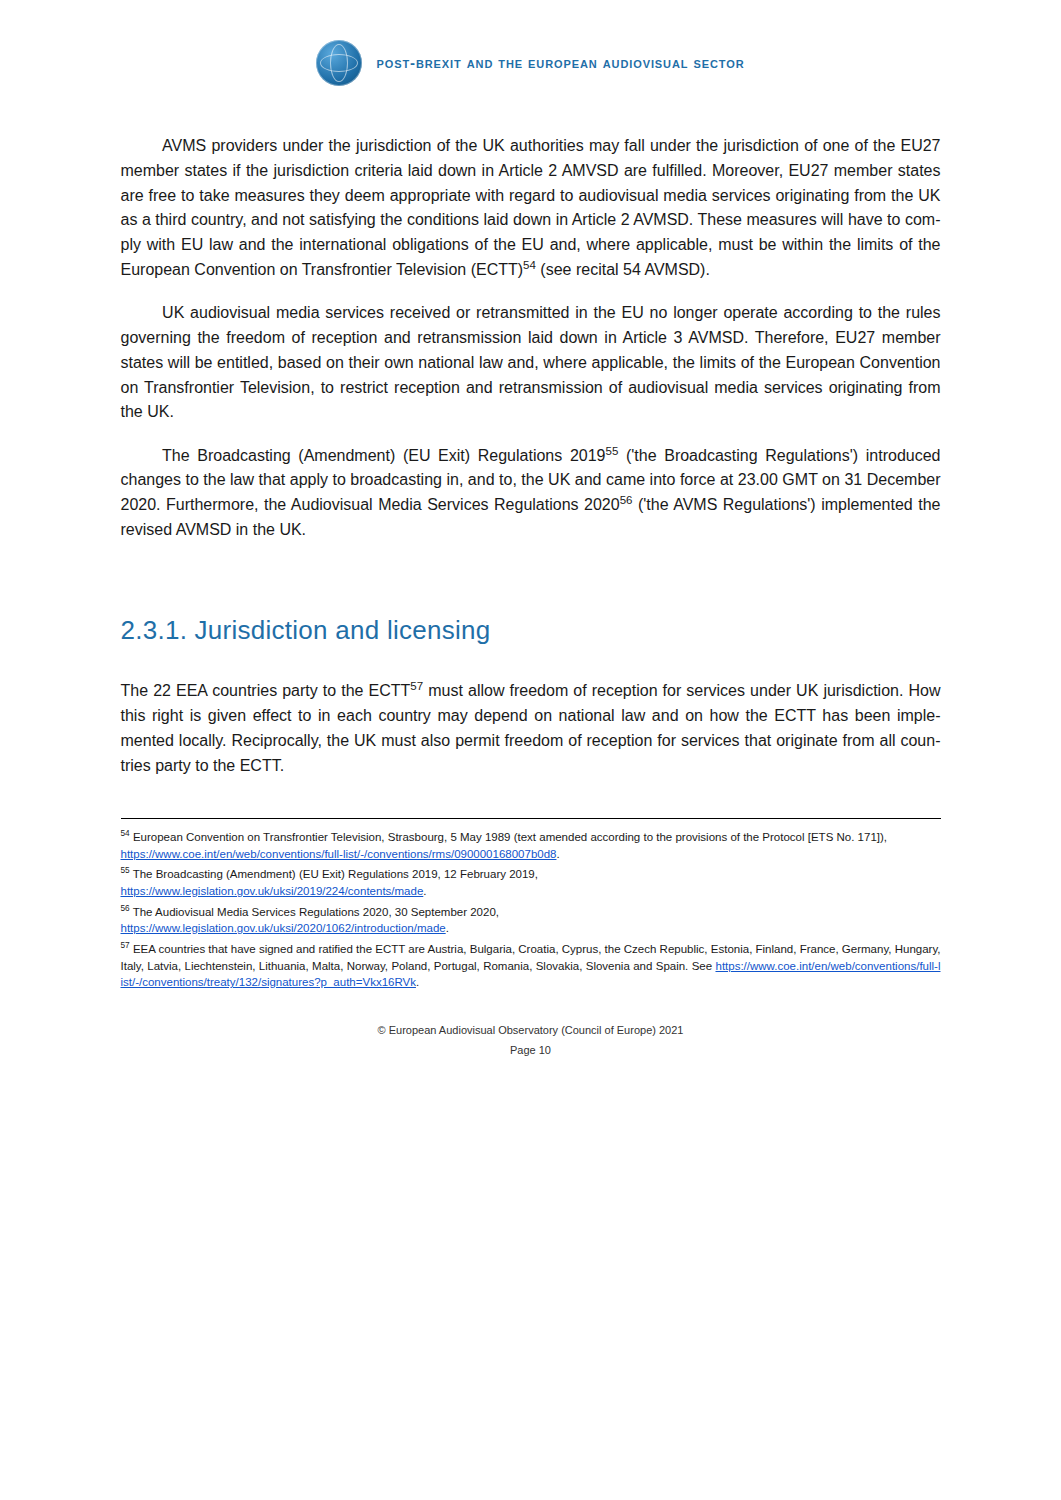Post-Brexit and the European Audiovisual Sector
AVMS providers under the jurisdiction of the UK authorities may fall under the jurisdiction of one of the EU27 member states if the jurisdiction criteria laid down in Article 2 AMVSD are fulfilled. Moreover, EU27 member states are free to take measures they deem appropriate with regard to audiovisual media services originating from the UK as a third country, and not satisfying the conditions laid down in Article 2 AVMSD. These measures will have to comply with EU law and the international obligations of the EU and, where applicable, must be within the limits of the European Convention on Transfrontier Television (ECTT)54 (see recital 54 AVMSD).
UK audiovisual media services received or retransmitted in the EU no longer operate according to the rules governing the freedom of reception and retransmission laid down in Article 3 AVMSD. Therefore, EU27 member states will be entitled, based on their own national law and, where applicable, the limits of the European Convention on Transfrontier Television, to restrict reception and retransmission of audiovisual media services originating from the UK.
The Broadcasting (Amendment) (EU Exit) Regulations 201955 ('the Broadcasting Regulations') introduced changes to the law that apply to broadcasting in, and to, the UK and came into force at 23.00 GMT on 31 December 2020. Furthermore, the Audiovisual Media Services Regulations 202056 ('the AVMS Regulations') implemented the revised AVMSD in the UK.
2.3.1. Jurisdiction and licensing
The 22 EEA countries party to the ECTT57 must allow freedom of reception for services under UK jurisdiction. How this right is given effect to in each country may depend on national law and on how the ECTT has been implemented locally. Reciprocally, the UK must also permit freedom of reception for services that originate from all countries party to the ECTT.
54 European Convention on Transfrontier Television, Strasbourg, 5 May 1989 (text amended according to the provisions of the Protocol [ETS No. 171]),
https://www.coe.int/en/web/conventions/full-list/-/conventions/rms/090000168007b0d8.
55 The Broadcasting (Amendment) (EU Exit) Regulations 2019, 12 February 2019,
https://www.legislation.gov.uk/uksi/2019/224/contents/made.
56 The Audiovisual Media Services Regulations 2020, 30 September 2020,
https://www.legislation.gov.uk/uksi/2020/1062/introduction/made.
57 EEA countries that have signed and ratified the ECTT are Austria, Bulgaria, Croatia, Cyprus, the Czech Republic, Estonia, Finland, France, Germany, Hungary, Italy, Latvia, Liechtenstein, Lithuania, Malta, Norway, Poland, Portugal, Romania, Slovakia, Slovenia and Spain. See https://www.coe.int/en/web/conventions/full-list/-/conventions/treaty/132/signatures?p_auth=Vkx16RVk.
© European Audiovisual Observatory (Council of Europe) 2021
Page 10